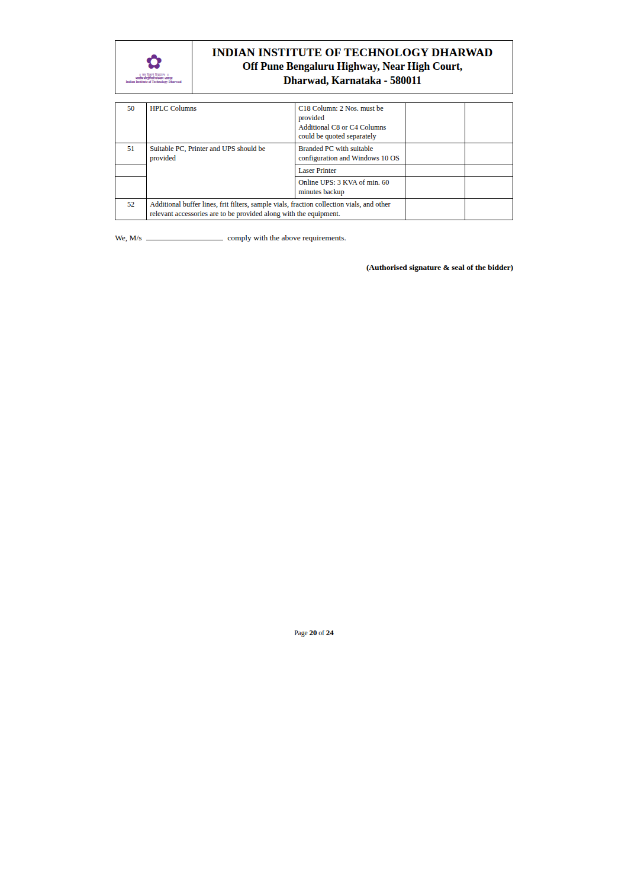✿
॥ तत् विज्ञानं विद्यालयः ॥
भारतीय प्रौद्योगिकी संस्थान धारवाड़
Indian Institute of Technology Dharwad
INDIAN INSTITUTE OF TECHNOLOGY DHARWAD
Off Pune Bengaluru Highway, Near High Court,
Dharwad, Karnataka - 580011
| 50 | HPLC Columns | C18 Column: 2 Nos. must be provided Additional C8 or C4 Columns could be quoted separately | | |
| 51 | Suitable PC, Printer and UPS should be provided | Branded PC with suitable configuration and Windows 10 OS | | |
| | Laser Printer | | |
| | Online UPS: 3 KVA of min. 60 minutes backup | | |
| 52 | Additional buffer lines, frit filters, sample vials, fraction collection vials, and other relevant accessories are to be provided along with the equipment. | | |
We, M/s comply with the above requirements.
(Authorised signature & seal of the bidder)
Page 20 of 24